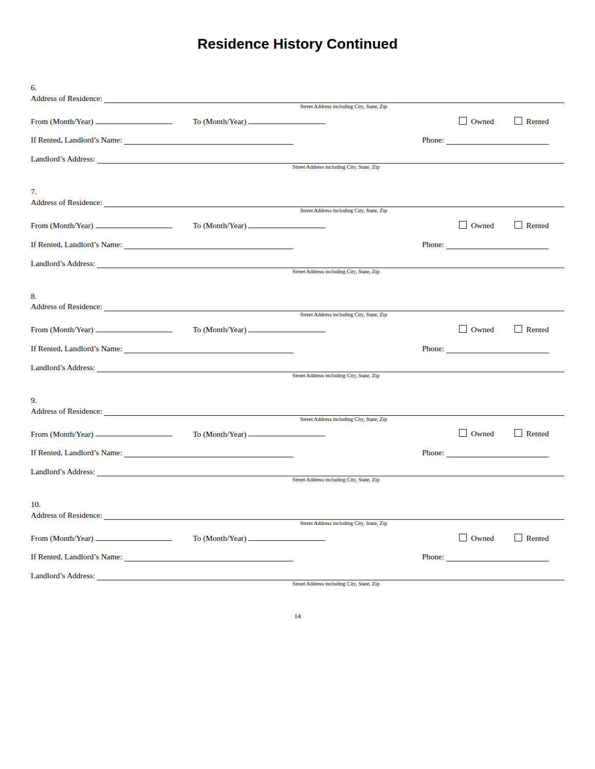Residence History Continued
6.
Address of Residence:
Street Address including City, State, Zip
From (Month/Year) To (Month/Year) Owned Rented
If Rented, Landlord’s Name: Phone:
Landlord’s Address:
Street Address including City, State, Zip
7.
Address of Residence:
Street Address including City, State, Zip
From (Month/Year) To (Month/Year) Owned Rented
If Rented, Landlord’s Name: Phone:
Landlord’s Address:
Street Address including City, State, Zip
8.
Address of Residence:
Street Address including City, State, Zip
From (Month/Year) To (Month/Year) Owned Rented
If Rented, Landlord’s Name: Phone:
Landlord’s Address:
Street Address including City, State, Zip
9.
Address of Residence:
Street Address including City, State, Zip
From (Month/Year) To (Month/Year) Owned Rented
If Rented, Landlord’s Name: Phone:
Landlord’s Address:
Street Address including City, State, Zip
10.
Address of Residence:
Street Address including City, State, Zip
From (Month/Year) To (Month/Year) Owned Rented
If Rented, Landlord’s Name: Phone:
Landlord’s Address:
Street Address including City, State, Zip
14